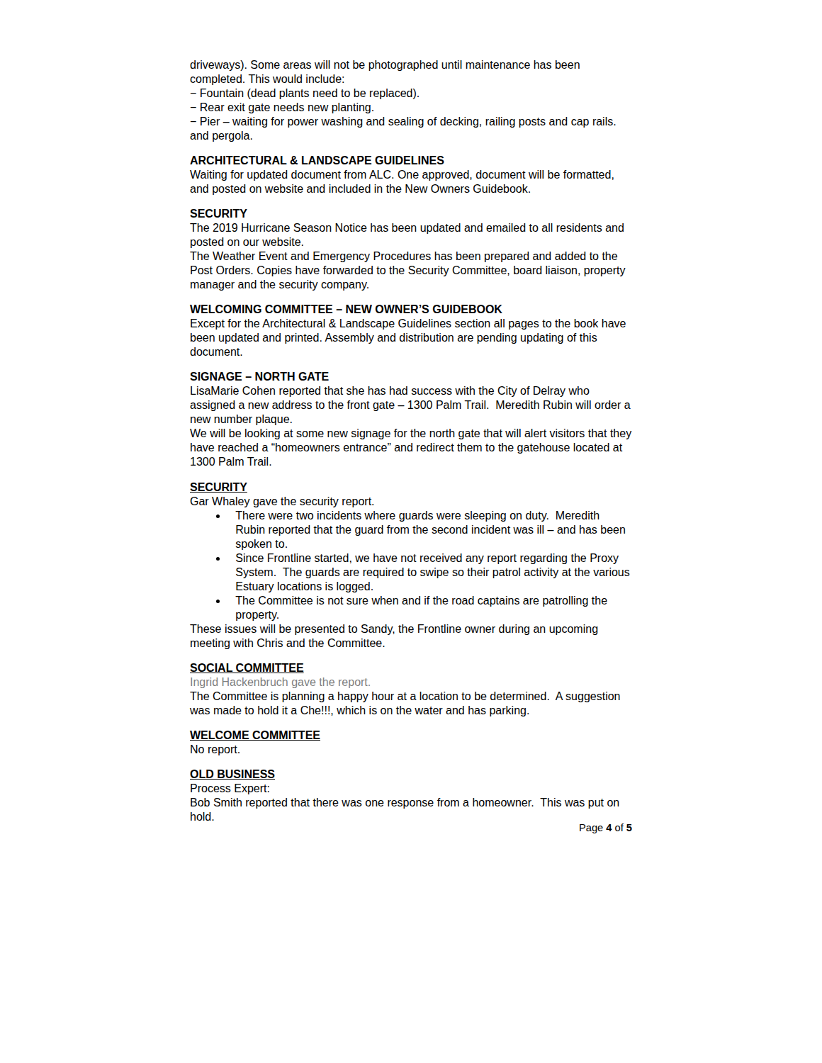driveways). Some areas will not be photographed until maintenance has been completed. This would include:
− Fountain (dead plants need to be replaced).
− Rear exit gate needs new planting.
− Pier – waiting for power washing and sealing of decking, railing posts and cap rails. and pergola.
ARCHITECTURAL & LANDSCAPE GUIDELINES
Waiting for updated document from ALC. One approved, document will be formatted, and posted on website and included in the New Owners Guidebook.
SECURITY
The 2019 Hurricane Season Notice has been updated and emailed to all residents and posted on our website.
The Weather Event and Emergency Procedures has been prepared and added to the Post Orders. Copies have forwarded to the Security Committee, board liaison, property manager and the security company.
WELCOMING COMMITTEE – NEW OWNER’S GUIDEBOOK
Except for the Architectural & Landscape Guidelines section all pages to the book have been updated and printed. Assembly and distribution are pending updating of this document.
SIGNAGE – NORTH GATE
LisaMarie Cohen reported that she has had success with the City of Delray who assigned a new address to the front gate – 1300 Palm Trail. Meredith Rubin will order a new number plaque.
We will be looking at some new signage for the north gate that will alert visitors that they have reached a “homeowners entrance” and redirect them to the gatehouse located at 1300 Palm Trail.
SECURITY
Gar Whaley gave the security report.
There were two incidents where guards were sleeping on duty. Meredith Rubin reported that the guard from the second incident was ill – and has been spoken to.
Since Frontline started, we have not received any report regarding the Proxy System. The guards are required to swipe so their patrol activity at the various Estuary locations is logged.
The Committee is not sure when and if the road captains are patrolling the property.
These issues will be presented to Sandy, the Frontline owner during an upcoming meeting with Chris and the Committee.
SOCIAL COMMITTEE
Ingrid Hackenbruch gave the report.
The Committee is planning a happy hour at a location to be determined. A suggestion was made to hold it a Che!!!, which is on the water and has parking.
WELCOME COMMITTEE
No report.
OLD BUSINESS
Process Expert:
Bob Smith reported that there was one response from a homeowner. This was put on hold.
Page 4 of 5